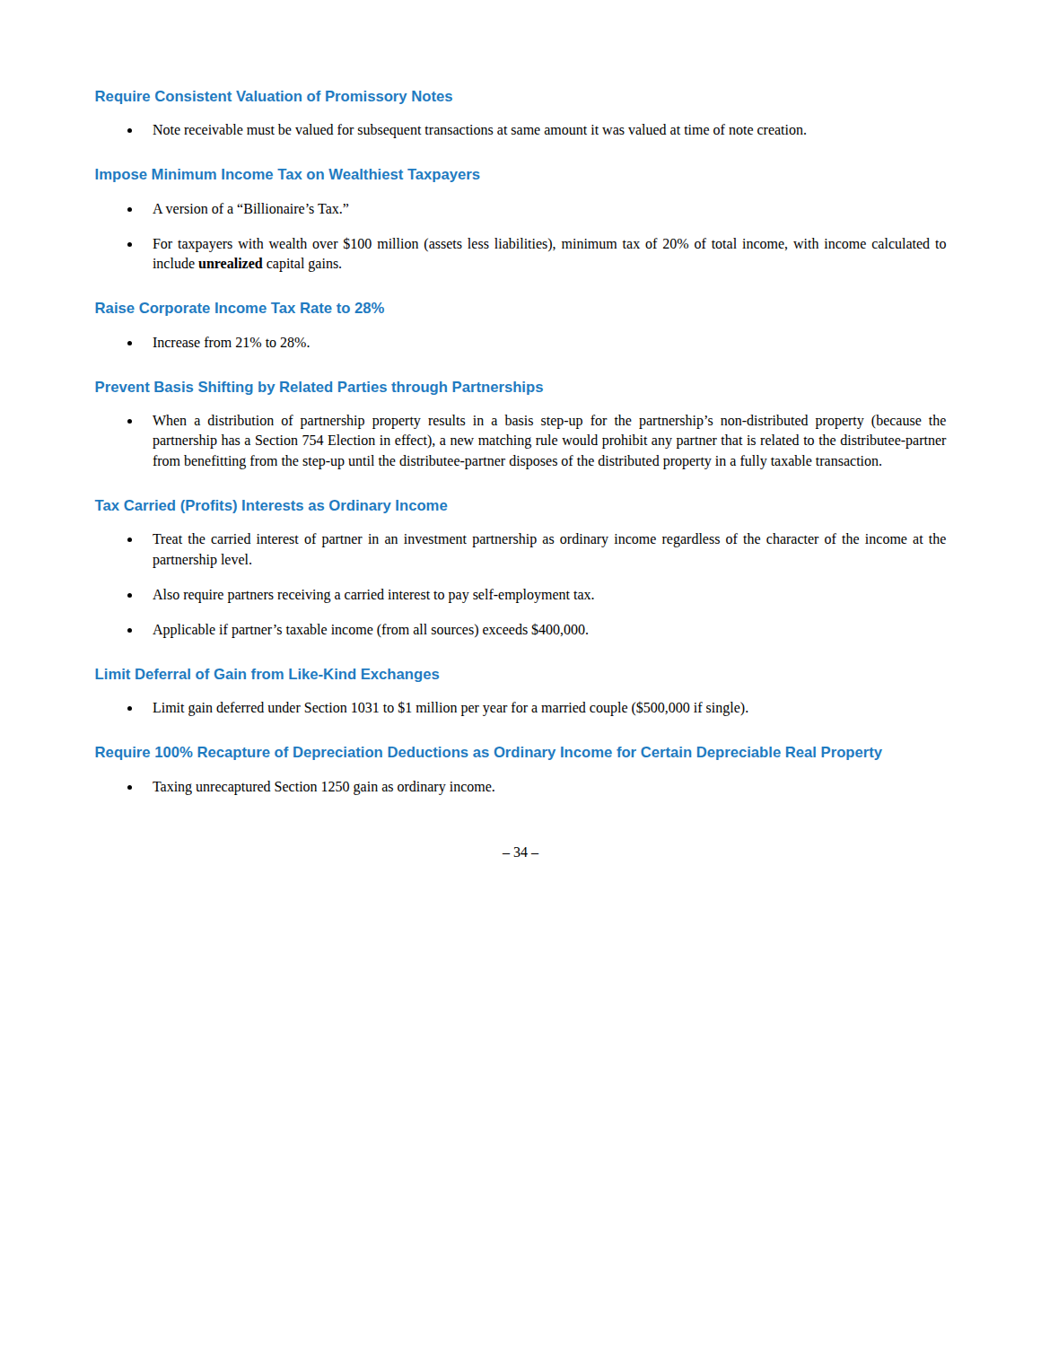Require Consistent Valuation of Promissory Notes
Note receivable must be valued for subsequent transactions at same amount it was valued at time of note creation.
Impose Minimum Income Tax on Wealthiest Taxpayers
A version of a “Billionaire’s Tax.”
For taxpayers with wealth over $100 million (assets less liabilities), minimum tax of 20% of total income, with income calculated to include unrealized capital gains.
Raise Corporate Income Tax Rate to 28%
Increase from 21% to 28%.
Prevent Basis Shifting by Related Parties through Partnerships
When a distribution of partnership property results in a basis step-up for the partnership’s non-distributed property (because the partnership has a Section 754 Election in effect), a new matching rule would prohibit any partner that is related to the distributee-partner from benefitting from the step-up until the distributee-partner disposes of the distributed property in a fully taxable transaction.
Tax Carried (Profits) Interests as Ordinary Income
Treat the carried interest of partner in an investment partnership as ordinary income regardless of the character of the income at the partnership level.
Also require partners receiving a carried interest to pay self-employment tax.
Applicable if partner’s taxable income (from all sources) exceeds $400,000.
Limit Deferral of Gain from Like-Kind Exchanges
Limit gain deferred under Section 1031 to $1 million per year for a married couple ($500,000 if single).
Require 100% Recapture of Depreciation Deductions as Ordinary Income for Certain Depreciable Real Property
Taxing unrecaptured Section 1250 gain as ordinary income.
– 34 –